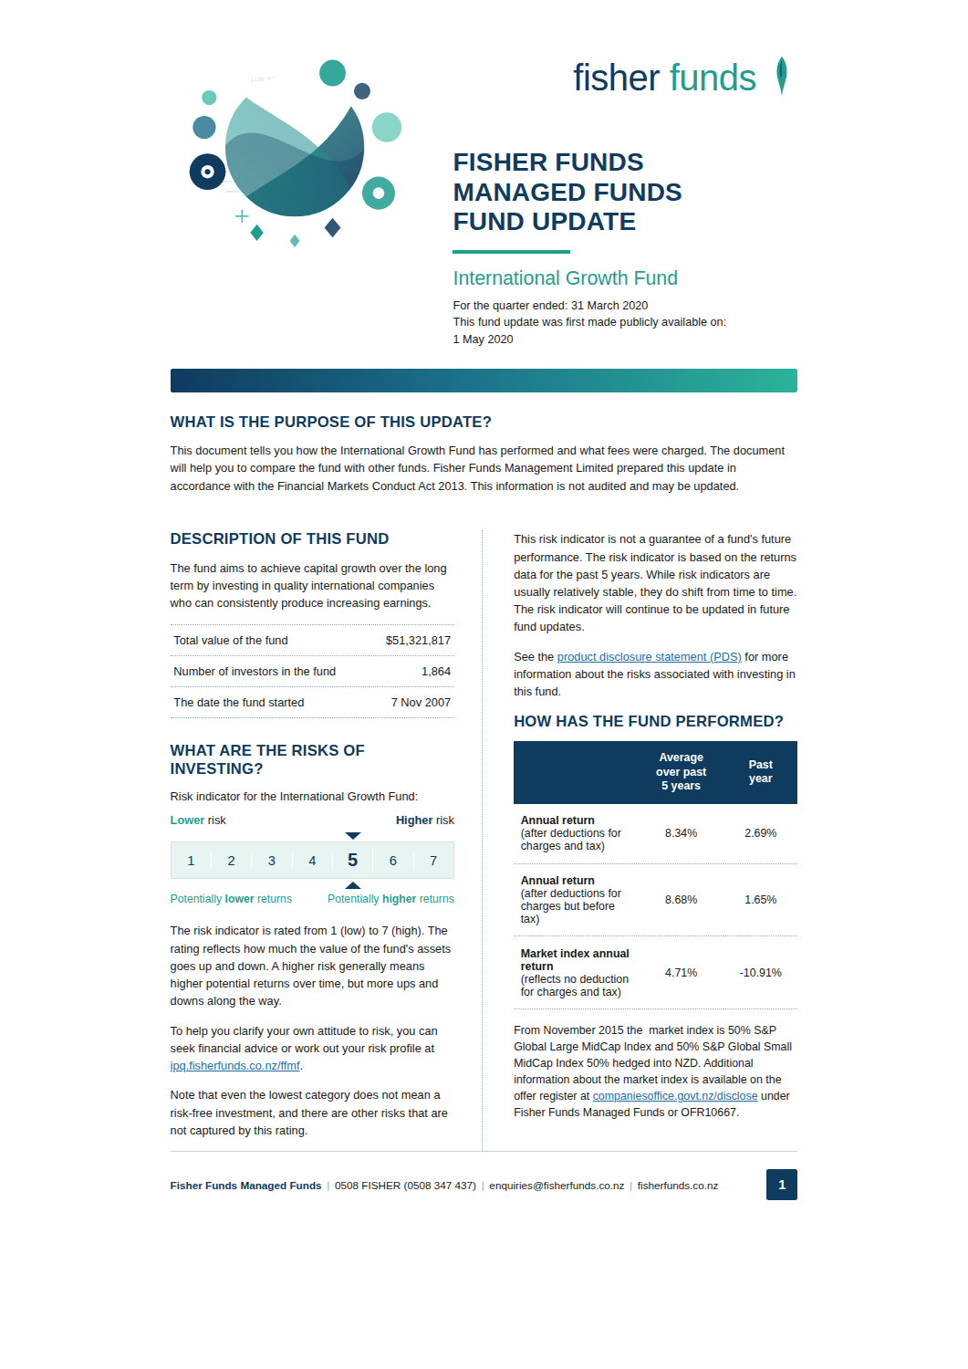2196 D01 11:45am C03 11:05am Brand E83 3:00pm Time E83 2:00pm Rate 4728 11:05am E70 11:05am A17 9:30am
fisher funds
FISHER FUNDS
MANAGED FUNDS
FUND UPDATE
International Growth Fund
For the quarter ended: 31 March 2020
This fund update was first made publicly available on:
1 May 2020
WHAT IS THE PURPOSE OF THIS UPDATE?
This document tells you how the International Growth Fund has performed and what fees were charged. The document will help you to compare the fund with other funds. Fisher Funds Management Limited prepared this update in accordance with the Financial Markets Conduct Act 2013. This information is not audited and may be updated.
DESCRIPTION OF THIS FUND
The fund aims to achieve capital growth over the long term by investing in quality international companies who can consistently produce increasing earnings.
| Total value of the fund | $51,321,817 |
| Number of investors in the fund | 1,864 |
| The date the fund started | 7 Nov 2007 |
WHAT ARE THE RISKS OF INVESTING?
Risk indicator for the International Growth Fund:
Lower risk
Higher risk
1
2
3
4
5
6
7
Potentially lower returns
Potentially higher returns
The risk indicator is rated from 1 (low) to 7 (high). The rating reflects how much the value of the fund's assets goes up and down. A higher risk generally means higher potential returns over time, but more ups and downs along the way.
To help you clarify your own attitude to risk, you can seek financial advice or work out your risk profile at ipq.fisherfunds.co.nz/ffmf.
Note that even the lowest category does not mean a risk-free investment, and there are other risks that are not captured by this rating.
This risk indicator is not a guarantee of a fund's future performance. The risk indicator is based on the returns data for the past 5 years. While risk indicators are usually relatively stable, they do shift from time to time. The risk indicator will continue to be updated in future fund updates.
See the product disclosure statement (PDS) for more information about the risks associated with investing in this fund.
HOW HAS THE FUND PERFORMED?
| | Average over past 5 years | Past year |
| --- | --- | --- |
| Annual return (after deductions for charges and tax) | 8.34% | 2.69% |
| Annual return (after deductions for charges but before tax) | 8.68% | 1.65% |
| Market index annual return (reflects no deduction for charges and tax) | 4.71% | -10.91% |
From November 2015 the market index is 50% S&P Global Large MidCap Index and 50% S&P Global Small MidCap Index 50% hedged into NZD. Additional information about the market index is available on the offer register at companiesoffice.govt.nz/disclose under Fisher Funds Managed Funds or OFR10667.
Fisher Funds Managed Funds|0508 FISHER (0508 347 437)|enquiries@fisherfunds.co.nz|fisherfunds.co.nz
1